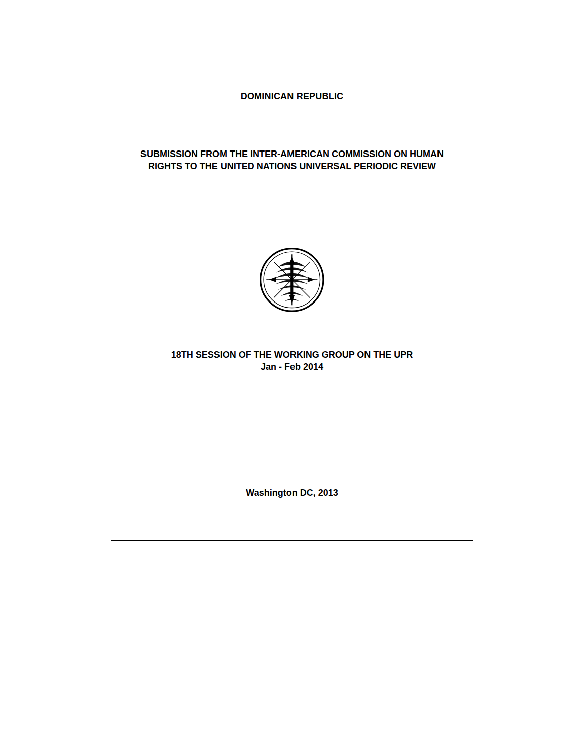DOMINICAN REPUBLIC
SUBMISSION FROM THE INTER-AMERICAN COMMISSION ON HUMAN RIGHTS TO THE UNITED NATIONS UNIVERSAL PERIODIC REVIEW
18TH SESSION OF THE WORKING GROUP ON THE UPR Jan - Feb 2014
Washington DC, 2013